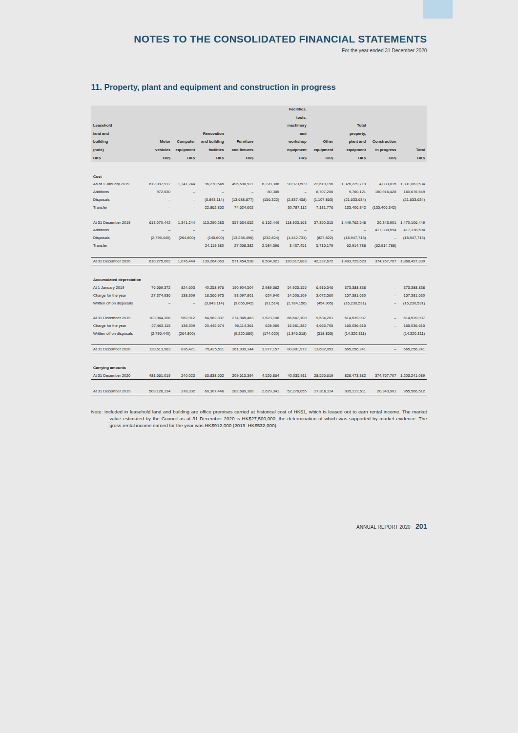Notes to the Consolidated Financial Statements
For the year ended 31 December 2020
11. Property, plant and equipment and construction in progress
| | | | | | | Facilities, | | | | |
| --- | --- | --- | --- | --- | --- | --- | --- | --- | --- | --- |
| | | | | | | tools, | | | | |
| Leasehold | | | | | | machinery | | Total | | |
| land and | | | Renovation | | | and | | property, | | |
| building | Motor | Computer | and building | Furniture | | workshop | Other | plant and | Construction | |
| (note) | vehicles | equipment | facilities | and fixtures | | equipment | equipment | equipment | in progress | Total |
| HK$ | HK$ | HK$ | HK$ | HK$ | | HK$ | HK$ | HK$ | HK$ | HK$ |
| Cost |
| As at 1 January 2019 | 612,097,912 | 1,341,244 | 96,270,545 | 496,698,927 | 6,228,386 | 90,973,509 | 22,619,196 | 1,326,229,719 | 4,833,815 | 1,331,063,534 |
| Additions | 972,530 | – | – | – | 80,385 | – | 8,707,206 | 9,760,121 | 150,916,428 | 160,676,549 |
| Disposals | – | – | (3,843,114) | (13,688,877) | (156,322) | (2,837,458) | (1,107,863) | (21,633,634) | – | (21,633,634) |
| Transfer | – | – | 22,862,852 | 74,624,602 | – | 30,787,112 | 7,131,776 | 135,406,342 | (135,406,342) | – |
| At 31 December 2019 | 613,070,442 | 1,341,244 | 115,290,283 | 557,634,652 | 6,152,449 | 118,923,163 | 37,350,315 | 1,449,762,548 | 20,343,901 | 1,470,106,449 |
| Additions | – | – | – | – | – | – | – | – | 417,338,594 | 417,338,594 |
| Disposals | (2,795,440) | (264,800) | (145,600) | (13,238,496) | (232,824) | (1,442,731) | (827,822) | (18,947,713) | – | (18,947,713) |
| Transfer | – | – | 24,119,380 | 27,058,382 | 2,584,396 | 3,437,451 | 5,715,179 | 62,914,788 | (62,914,788) | – |
| At 31 December 2020 | 610,275,002 | 1,076,444 | 139,264,063 | 571,454,538 | 8,504,021 | 120,917,883 | 42,237,672 | 1,493,729,623 | 374,767,707 | 1,868,497,330 |
| Accumulated depreciation |
| At 1 January 2019 | 76,569,372 | 824,603 | 40,258,976 | 190,904,504 | 2,989,682 | 54,925,155 | 6,916,546 | 373,388,838 | – | 373,388,838 |
| Charge for the year | 27,374,936 | 138,309 | 18,566,975 | 93,097,801 | 624,940 | 14,506,109 | 3,072,560 | 157,381,630 | – | 157,381,630 |
| Written off on disposals | – | – | (3,843,114) | (9,056,842) | (91,514) | (2,784,156) | (454,905) | (16,230,531) | – | (16,230,531) |
| At 31 December 2019 | 103,944,308 | 962,912 | 54,982,837 | 274,945,463 | 3,523,108 | 66,647,108 | 9,534,201 | 514,539,937 | – | 514,539,937 |
| Charge for the year | 27,465,115 | 138,309 | 20,442,674 | 96,114,361 | 628,069 | 15,581,382 | 4,666,705 | 165,036,615 | – | 165,036,615 |
| Written off on disposals | (2,795,440) | (264,800) | – | (9,220,680) | (174,020) | (1,346,518) | (518,853) | (14,320,311) | – | (14,320,311) |
| At 31 December 2020 | 128,613,983 | 836,421 | 75,425,511 | 361,839,144 | 3,977,157 | 80,881,972 | 13,682,053 | 665,256,241 | – | 665,256,241 |
| Carrying amounts |
| At 31 December 2020 | 481,661,019 | 240,023 | 63,838,552 | 209,615,394 | 4,526,864 | 40,035,911 | 28,555,619 | 828,473,382 | 374,767,707 | 1,203,241,089 |
| At 31 December 2019 | 509,126,134 | 378,332 | 60,307,446 | 282,689,189 | 2,629,341 | 52,276,055 | 27,816,114 | 935,222,611 | 20,343,901 | 955,566,512 |
Note: Included in leasehold land and building are office premises carried at historical cost of HK$1, which is leased out to earn rental income. The market value estimated by the Council as at 31 December 2020 is HK$27,500,000, the determination of which was supported by market evidence. The gross rental income earned for the year was HK$912,000 (2019: HK$532,000).
ANNUAL REPORT 2020 201